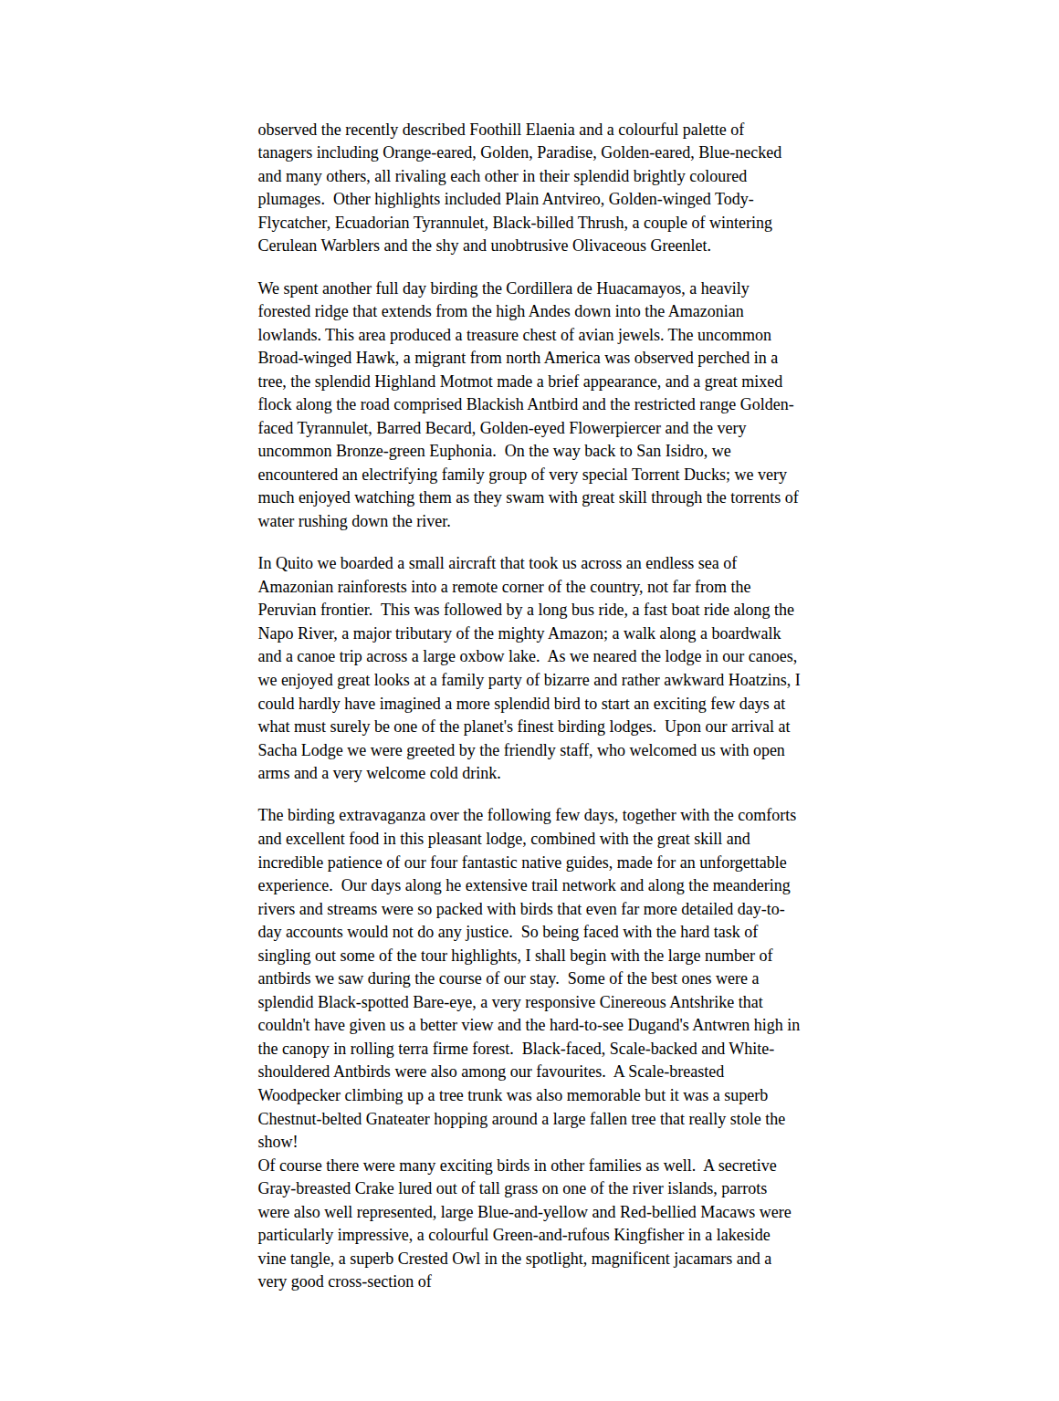observed the recently described Foothill Elaenia and a colourful palette of tanagers including Orange-eared, Golden, Paradise, Golden-eared, Blue-necked and many others, all rivaling each other in their splendid brightly coloured plumages. Other highlights included Plain Antvireo, Golden-winged Tody-Flycatcher, Ecuadorian Tyrannulet, Black-billed Thrush, a couple of wintering Cerulean Warblers and the shy and unobtrusive Olivaceous Greenlet.
We spent another full day birding the Cordillera de Huacamayos, a heavily forested ridge that extends from the high Andes down into the Amazonian lowlands. This area produced a treasure chest of avian jewels. The uncommon Broad-winged Hawk, a migrant from north America was observed perched in a tree, the splendid Highland Motmot made a brief appearance, and a great mixed flock along the road comprised Blackish Antbird and the restricted range Golden-faced Tyrannulet, Barred Becard, Golden-eyed Flowerpiercer and the very uncommon Bronze-green Euphonia. On the way back to San Isidro, we encountered an electrifying family group of very special Torrent Ducks; we very much enjoyed watching them as they swam with great skill through the torrents of water rushing down the river.
In Quito we boarded a small aircraft that took us across an endless sea of Amazonian rainforests into a remote corner of the country, not far from the Peruvian frontier. This was followed by a long bus ride, a fast boat ride along the Napo River, a major tributary of the mighty Amazon; a walk along a boardwalk and a canoe trip across a large oxbow lake. As we neared the lodge in our canoes, we enjoyed great looks at a family party of bizarre and rather awkward Hoatzins, I could hardly have imagined a more splendid bird to start an exciting few days at what must surely be one of the planet's finest birding lodges. Upon our arrival at Sacha Lodge we were greeted by the friendly staff, who welcomed us with open arms and a very welcome cold drink.
The birding extravaganza over the following few days, together with the comforts and excellent food in this pleasant lodge, combined with the great skill and incredible patience of our four fantastic native guides, made for an unforgettable experience. Our days along he extensive trail network and along the meandering rivers and streams were so packed with birds that even far more detailed day-to-day accounts would not do any justice. So being faced with the hard task of singling out some of the tour highlights, I shall begin with the large number of antbirds we saw during the course of our stay. Some of the best ones were a splendid Black-spotted Bare-eye, a very responsive Cinereous Antshrike that couldn't have given us a better view and the hard-to-see Dugand's Antwren high in the canopy in rolling terra firme forest. Black-faced, Scale-backed and White-shouldered Antbirds were also among our favourites. A Scale-breasted Woodpecker climbing up a tree trunk was also memorable but it was a superb Chestnut-belted Gnateater hopping around a large fallen tree that really stole the show!
Of course there were many exciting birds in other families as well. A secretive Gray-breasted Crake lured out of tall grass on one of the river islands, parrots were also well represented, large Blue-and-yellow and Red-bellied Macaws were particularly impressive, a colourful Green-and-rufous Kingfisher in a lakeside vine tangle, a superb Crested Owl in the spotlight, magnificent jacamars and a very good cross-section of